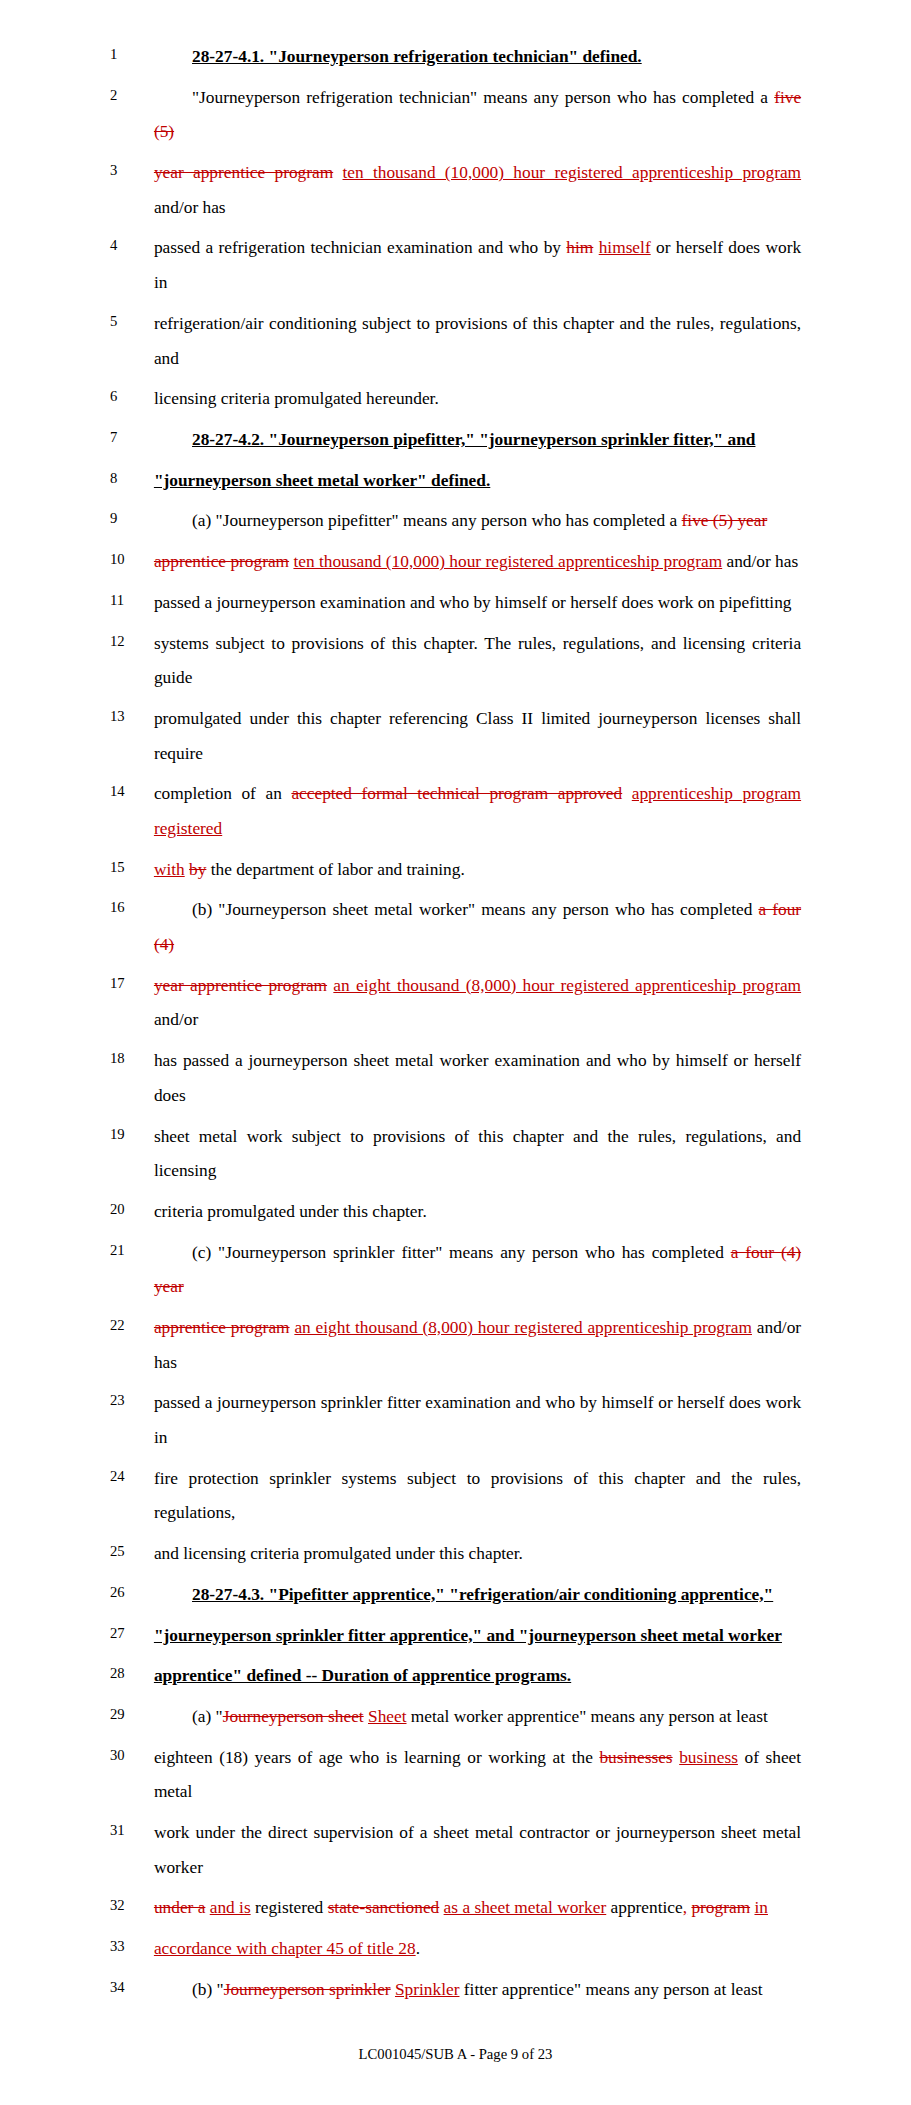1
28-27-4.1. "Journeyperson refrigeration technician" defined.
2
"Journeyperson refrigeration technician" means any person who has completed a five (5)
3
year apprentice program ten thousand (10,000) hour registered apprenticeship program and/or has
4
passed a refrigeration technician examination and who by him himself or herself does work in
5
refrigeration/air conditioning subject to provisions of this chapter and the rules, regulations, and
6
licensing criteria promulgated hereunder.
7
28-27-4.2. "Journeyperson pipefitter," "journeyperson sprinkler fitter," and
8
"journeyperson sheet metal worker" defined.
9
(a) "Journeyperson pipefitter" means any person who has completed a five (5) year
10
apprentice program ten thousand (10,000) hour registered apprenticeship program and/or has
11
passed a journeyperson examination and who by himself or herself does work on pipefitting
12
systems subject to provisions of this chapter. The rules, regulations, and licensing criteria guide
13
promulgated under this chapter referencing Class II limited journeyperson licenses shall require
14
completion of an accepted formal technical program approved apprenticeship program registered
15
with by the department of labor and training.
16
(b) "Journeyperson sheet metal worker" means any person who has completed a four (4)
17
year apprentice program an eight thousand (8,000) hour registered apprenticeship program and/or
18
has passed a journeyperson sheet metal worker examination and who by himself or herself does
19
sheet metal work subject to provisions of this chapter and the rules, regulations, and licensing
20
criteria promulgated under this chapter.
21
(c) "Journeyperson sprinkler fitter" means any person who has completed a four (4) year
22
apprentice program an eight thousand (8,000) hour registered apprenticeship program and/or has
23
passed a journeyperson sprinkler fitter examination and who by himself or herself does work in
24
fire protection sprinkler systems subject to provisions of this chapter and the rules, regulations,
25
and licensing criteria promulgated under this chapter.
26
28-27-4.3. "Pipefitter apprentice," "refrigeration/air conditioning apprentice,"
27
"journeyperson sprinkler fitter apprentice," and "journeyperson sheet metal worker
28
apprentice" defined -- Duration of apprentice programs.
29
(a) "Journeyperson sheet Sheet metal worker apprentice" means any person at least
30
eighteen (18) years of age who is learning or working at the businesses business of sheet metal
31
work under the direct supervision of a sheet metal contractor or journeyperson sheet metal worker
32
under a and is registered state-sanctioned as a sheet metal worker apprentice, program in
33
accordance with chapter 45 of title 28.
34
(b) "Journeyperson sprinkler Sprinkler fitter apprentice" means any person at least
LC001045/SUB A - Page 9 of 23